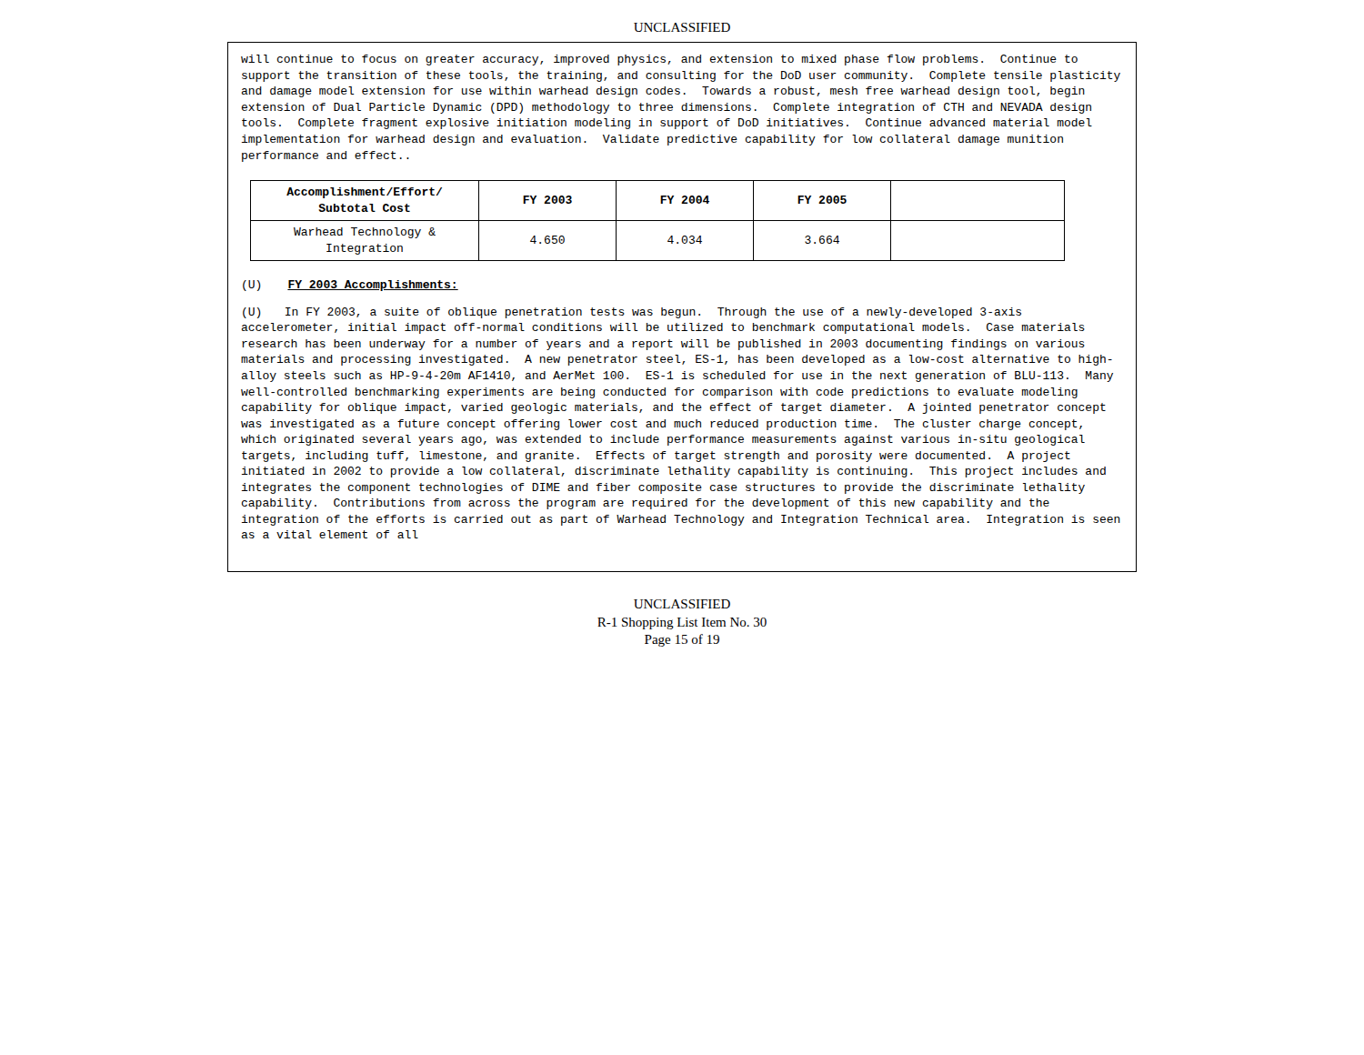UNCLASSIFIED
will continue to focus on greater accuracy, improved physics, and extension to mixed phase flow problems. Continue to support the transition of these tools, the training, and consulting for the DoD user community. Complete tensile plasticity and damage model extension for use within warhead design codes. Towards a robust, mesh free warhead design tool, begin extension of Dual Particle Dynamic (DPD) methodology to three dimensions. Complete integration of CTH and NEVADA design tools. Complete fragment explosive initiation modeling in support of DoD initiatives. Continue advanced material model implementation for warhead design and evaluation. Validate predictive capability for low collateral damage munition performance and effect..
| Accomplishment/Effort/ Subtotal Cost | FY 2003 | FY 2004 | FY 2005 | |
| --- | --- | --- | --- | --- |
| Warhead Technology & Integration | 4.650 | 4.034 | 3.664 | |
(U) FY 2003 Accomplishments:
(U) In FY 2003, a suite of oblique penetration tests was begun. Through the use of a newly-developed 3-axis accelerometer, initial impact off-normal conditions will be utilized to benchmark computational models. Case materials research has been underway for a number of years and a report will be published in 2003 documenting findings on various materials and processing investigated. A new penetrator steel, ES-1, has been developed as a low-cost alternative to high-alloy steels such as HP-9-4-20m AF1410, and AerMet 100. ES-1 is scheduled for use in the next generation of BLU-113. Many well-controlled benchmarking experiments are being conducted for comparison with code predictions to evaluate modeling capability for oblique impact, varied geologic materials, and the effect of target diameter. A jointed penetrator concept was investigated as a future concept offering lower cost and much reduced production time. The cluster charge concept, which originated several years ago, was extended to include performance measurements against various in-situ geological targets, including tuff, limestone, and granite. Effects of target strength and porosity were documented. A project initiated in 2002 to provide a low collateral, discriminate lethality capability is continuing. This project includes and integrates the component technologies of DIME and fiber composite case structures to provide the discriminate lethality capability. Contributions from across the program are required for the development of this new capability and the integration of the efforts is carried out as part of Warhead Technology and Integration Technical area. Integration is seen as a vital element of all
UNCLASSIFIED
R-1 Shopping List Item No. 30
Page 15 of 19